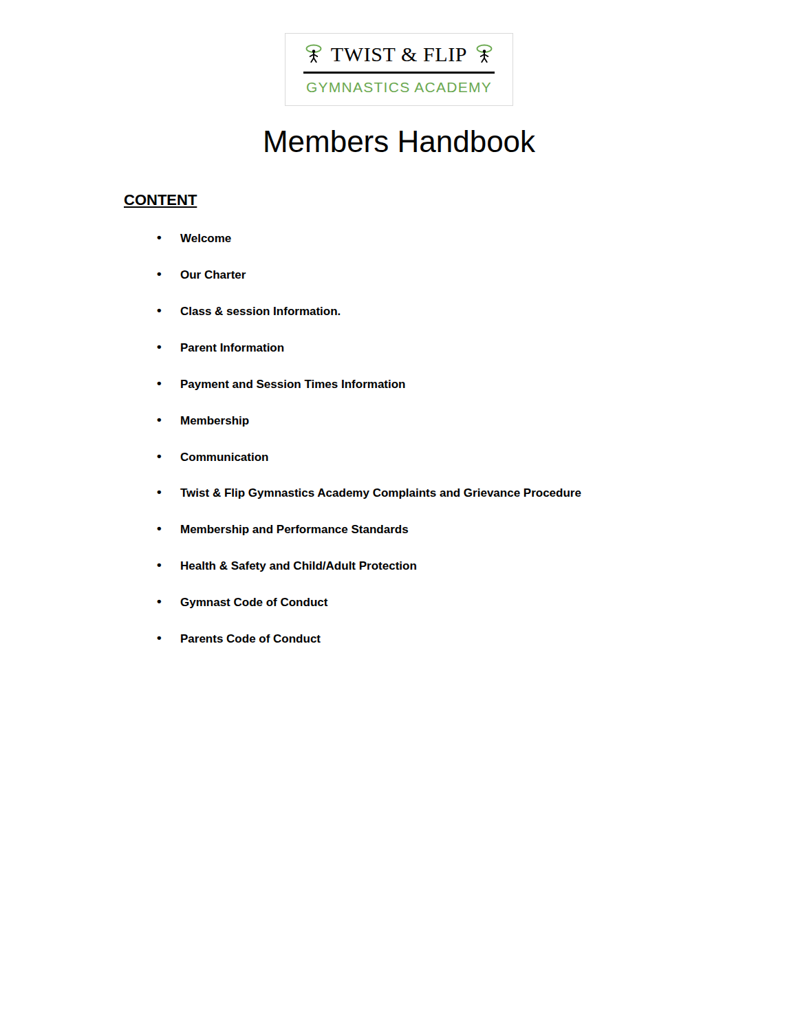TWIST & FLIP
GYMNASTICS ACADEMY
Members Handbook
CONTENT
Welcome
Our Charter
Class & session Information.
Parent Information
Payment and Session Times Information
Membership
Communication
Twist & Flip Gymnastics Academy Complaints and Grievance Procedure
Membership and Performance Standards
Health & Safety and Child/Adult Protection
Gymnast Code of Conduct
Parents Code of Conduct